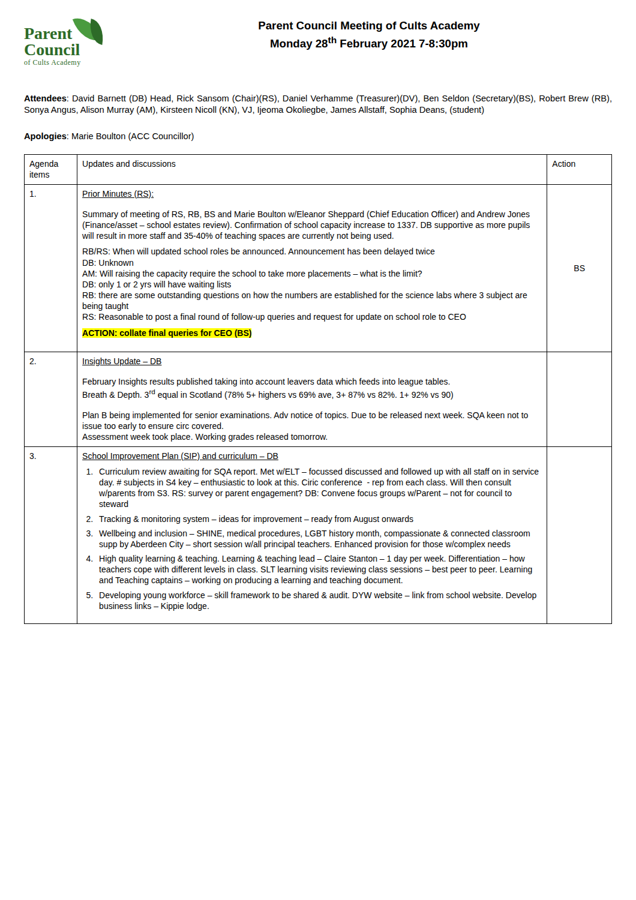Parent
Council
of Cults Academy
Parent Council Meeting of Cults Academy
Monday 28th February 2021 7-8:30pm
Attendees: David Barnett (DB) Head, Rick Sansom (Chair)(RS), Daniel Verhamme (Treasurer)(DV), Ben Seldon (Secretary)(BS), Robert Brew (RB), Sonya Angus, Alison Murray (AM), Kirsteen Nicoll (KN), VJ, Ijeoma Okoliegbe, James Allstaff, Sophia Deans, (student)
Apologies: Marie Boulton (ACC Councillor)
| Agenda items | Updates and discussions | Action |
| --- | --- | --- |
| 1. | Prior Minutes (RS): Summary of meeting of RS, RB, BS and Marie Boulton w/Eleanor Sheppard (Chief Education Officer) and Andrew Jones (Finance/asset – school estates review). Confirmation of school capacity increase to 1337. DB supportive as more pupils will result in more staff and 35-40% of teaching spaces are currently not being used. RB/RS: When will updated school roles be announced. Announcement has been delayed twice DB: Unknown AM: Will raising the capacity require the school to take more placements – what is the limit? DB: only 1 or 2 yrs will have waiting lists RB: there are some outstanding questions on how the numbers are established for the science labs where 3 subject are being taught RS: Reasonable to post a final round of follow-up queries and request for update on school role to CEO ACTION: collate final queries for CEO (BS) | BS |
| 2. | Insights Update – DB February Insights results published taking into account leavers data which feeds into league tables. Breath & Depth. 3 rd equal in Scotland (78% 5+ highers vs 69% ave, 3+ 87% vs 82%. 1+ 92% vs 90) Plan B being implemented for senior examinations. Adv notice of topics. Due to be released next week. SQA keen not to issue too early to ensure circ covered. Assessment week took place. Working grades released tomorrow. | |
| 3. | School Improvement Plan (SIP) and curriculum – DB Curriculum review awaiting for SQA report. Met w/ELT – focussed discussed and followed up with all staff on in service day. # subjects in S4 key – enthusiastic to look at this. Ciric conference - rep from each class. Will then consult w/parents from S3. RS: survey or parent engagement? DB: Convene focus groups w/Parent – not for council to steward Tracking & monitoring system – ideas for improvement – ready from August onwards Wellbeing and inclusion – SHINE, medical procedures, LGBT history month, compassionate & connected classroom supp by Aberdeen City – short session w/all principal teachers. Enhanced provision for those w/complex needs High quality learning & teaching. Learning & teaching lead – Claire Stanton – 1 day per week. Differentiation – how teachers cope with different levels in class. SLT learning visits reviewing class sessions – best peer to peer. Learning and Teaching captains – working on producing a learning and teaching document. Developing young workforce – skill framework to be shared & audit. DYW website – link from school website. Develop business links – Kippie lodge. | |